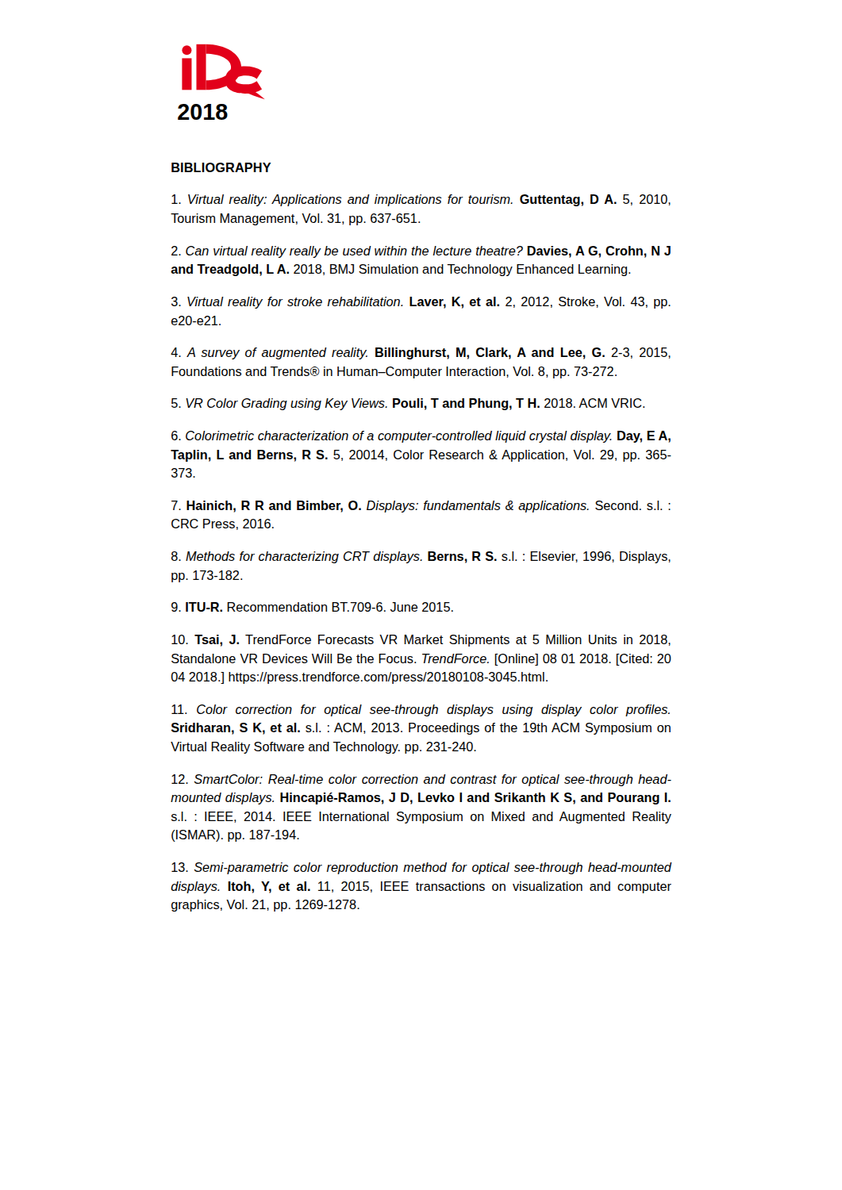2018
BIBLIOGRAPHY
1. Virtual reality: Applications and implications for tourism. Guttentag, D A. 5, 2010, Tourism Management, Vol. 31, pp. 637-651.
2. Can virtual reality really be used within the lecture theatre? Davies, A G, Crohn, N J and Treadgold, L A. 2018, BMJ Simulation and Technology Enhanced Learning.
3. Virtual reality for stroke rehabilitation. Laver, K, et al. 2, 2012, Stroke, Vol. 43, pp. e20-e21.
4. A survey of augmented reality. Billinghurst, M, Clark, A and Lee, G. 2-3, 2015, Foundations and Trends® in Human–Computer Interaction, Vol. 8, pp. 73-272.
5. VR Color Grading using Key Views. Pouli, T and Phung, T H. 2018. ACM VRIC.
6. Colorimetric characterization of a computer‐controlled liquid crystal display. Day, E A, Taplin, L and Berns, R S. 5, 20014, Color Research & Application, Vol. 29, pp. 365-373.
7. Hainich, R R and Bimber, O. Displays: fundamentals & applications. Second. s.l. : CRC Press, 2016.
8. Methods for characterizing CRT displays. Berns, R S. s.l. : Elsevier, 1996, Displays, pp. 173-182.
9. ITU-R. Recommendation BT.709-6. June 2015.
10. Tsai, J. TrendForce Forecasts VR Market Shipments at 5 Million Units in 2018, Standalone VR Devices Will Be the Focus. TrendForce. [Online] 08 01 2018. [Cited: 20 04 2018.] https://press.trendforce.com/press/20180108-3045.html.
11. Color correction for optical see-through displays using display color profiles. Sridharan, S K, et al. s.l. : ACM, 2013. Proceedings of the 19th ACM Symposium on Virtual Reality Software and Technology. pp. 231-240.
12. SmartColor: Real-time color correction and contrast for optical see-through head-mounted displays. Hincapié-Ramos, J D, Levko I and Srikanth K S, and Pourang I. s.l. : IEEE, 2014. IEEE International Symposium on Mixed and Augmented Reality (ISMAR). pp. 187-194.
13. Semi-parametric color reproduction method for optical see-through head-mounted displays. Itoh, Y, et al. 11, 2015, IEEE transactions on visualization and computer graphics, Vol. 21, pp. 1269-1278.